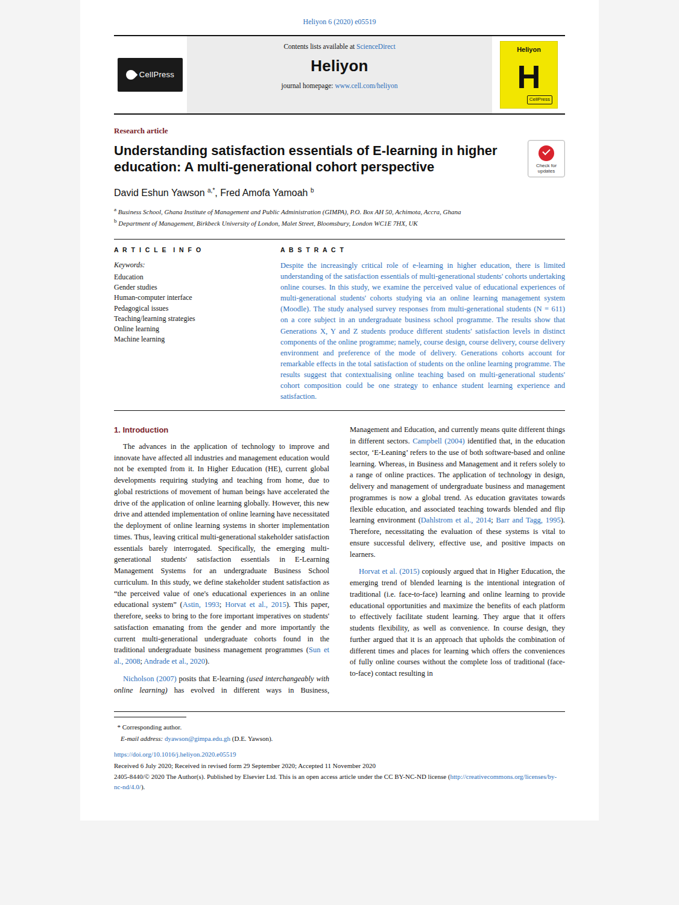Heliyon 6 (2020) e05519
CellPress
Contents lists available at ScienceDirect
Heliyon
journal homepage: www.cell.com/heliyon
Heliyon
H
CellPress
Research article
Check for
updates
Understanding satisfaction essentials of E-learning in higher education: A multi-generational cohort perspective
David Eshun Yawson a,*, Fred Amofa Yamoah b
a Business School, Ghana Institute of Management and Public Administration (GIMPA), P.O. Box AH 50, Achimota, Accra, Ghana
b Department of Management, Birkbeck University of London, Malet Street, Bloomsbury, London WC1E 7HX, UK
A R T I C L E I N F O
Keywords:
Education
Gender studies
Human-computer interface
Pedagogical issues
Teaching/learning strategies
Online learning
Machine learning
A B S T R A C T
Despite the increasingly critical role of e-learning in higher education, there is limited understanding of the satisfaction essentials of multi-generational students' cohorts undertaking online courses. In this study, we examine the perceived value of educational experiences of multi-generational students' cohorts studying via an online learning management system (Moodle). The study analysed survey responses from multi-generational students (N = 611) on a core subject in an undergraduate business school programme. The results show that Generations X, Y and Z students produce different students' satisfaction levels in distinct components of the online programme; namely, course design, course delivery, course delivery environment and preference of the mode of delivery. Generations cohorts account for remarkable effects in the total satisfaction of students on the online learning programme. The results suggest that contextualising online teaching based on multi-generational students' cohort composition could be one strategy to enhance student learning experience and satisfaction.
1. Introduction
The advances in the application of technology to improve and innovate have affected all industries and management education would not be exempted from it. In Higher Education (HE), current global developments requiring studying and teaching from home, due to global restrictions of movement of human beings have accelerated the drive of the application of online learning globally. However, this new drive and attended implementation of online learning have necessitated the deployment of online learning systems in shorter implementation times. Thus, leaving critical multi-generational stakeholder satisfaction essentials barely interrogated. Specifically, the emerging multi-generational students' satisfaction essentials in E-Learning Management Systems for an undergraduate Business School curriculum. In this study, we define stakeholder student satisfaction as “the perceived value of one's educational experiences in an online educational system” (Astin, 1993; Horvat et al., 2015). This paper, therefore, seeks to bring to the fore important imperatives on students' satisfaction emanating from the gender and more importantly the current multi-generational undergraduate cohorts found in the traditional undergraduate business management programmes (Sun et al., 2008; Andrade et al., 2020).
Nicholson (2007) posits that E-learning (used interchangeably with online learning) has evolved in different ways in Business, Management and Education, and currently means quite different things in different sectors. Campbell (2004) identified that, in the education sector, ‘E-Leaning’ refers to the use of both software-based and online learning. Whereas, in Business and Management and it refers solely to a range of online practices. The application of technology in design, delivery and management of undergraduate business and management programmes is now a global trend. As education gravitates towards flexible education, and associated teaching towards blended and flip learning environment (Dahlstrom et al., 2014; Barr and Tagg, 1995). Therefore, necessitating the evaluation of these systems is vital to ensure successful delivery, effective use, and positive impacts on learners.
Horvat et al. (2015) copiously argued that in Higher Education, the emerging trend of blended learning is the intentional integration of traditional (i.e. face-to-face) learning and online learning to provide educational opportunities and maximize the benefits of each platform to effectively facilitate student learning. They argue that it offers students flexibility, as well as convenience. In course design, they further argued that it is an approach that upholds the combination of different times and places for learning which offers the conveniences of fully online courses without the complete loss of traditional (face-to-face) contact resulting in
* Corresponding author.
E-mail address: dyawson@gimpa.edu.gh (D.E. Yawson).
https://doi.org/10.1016/j.heliyon.2020.e05519
Received 6 July 2020; Received in revised form 29 September 2020; Accepted 11 November 2020
2405-8440/© 2020 The Author(s). Published by Elsevier Ltd. This is an open access article under the CC BY-NC-ND license (http://creativecommons.org/licenses/by-nc-nd/4.0/).